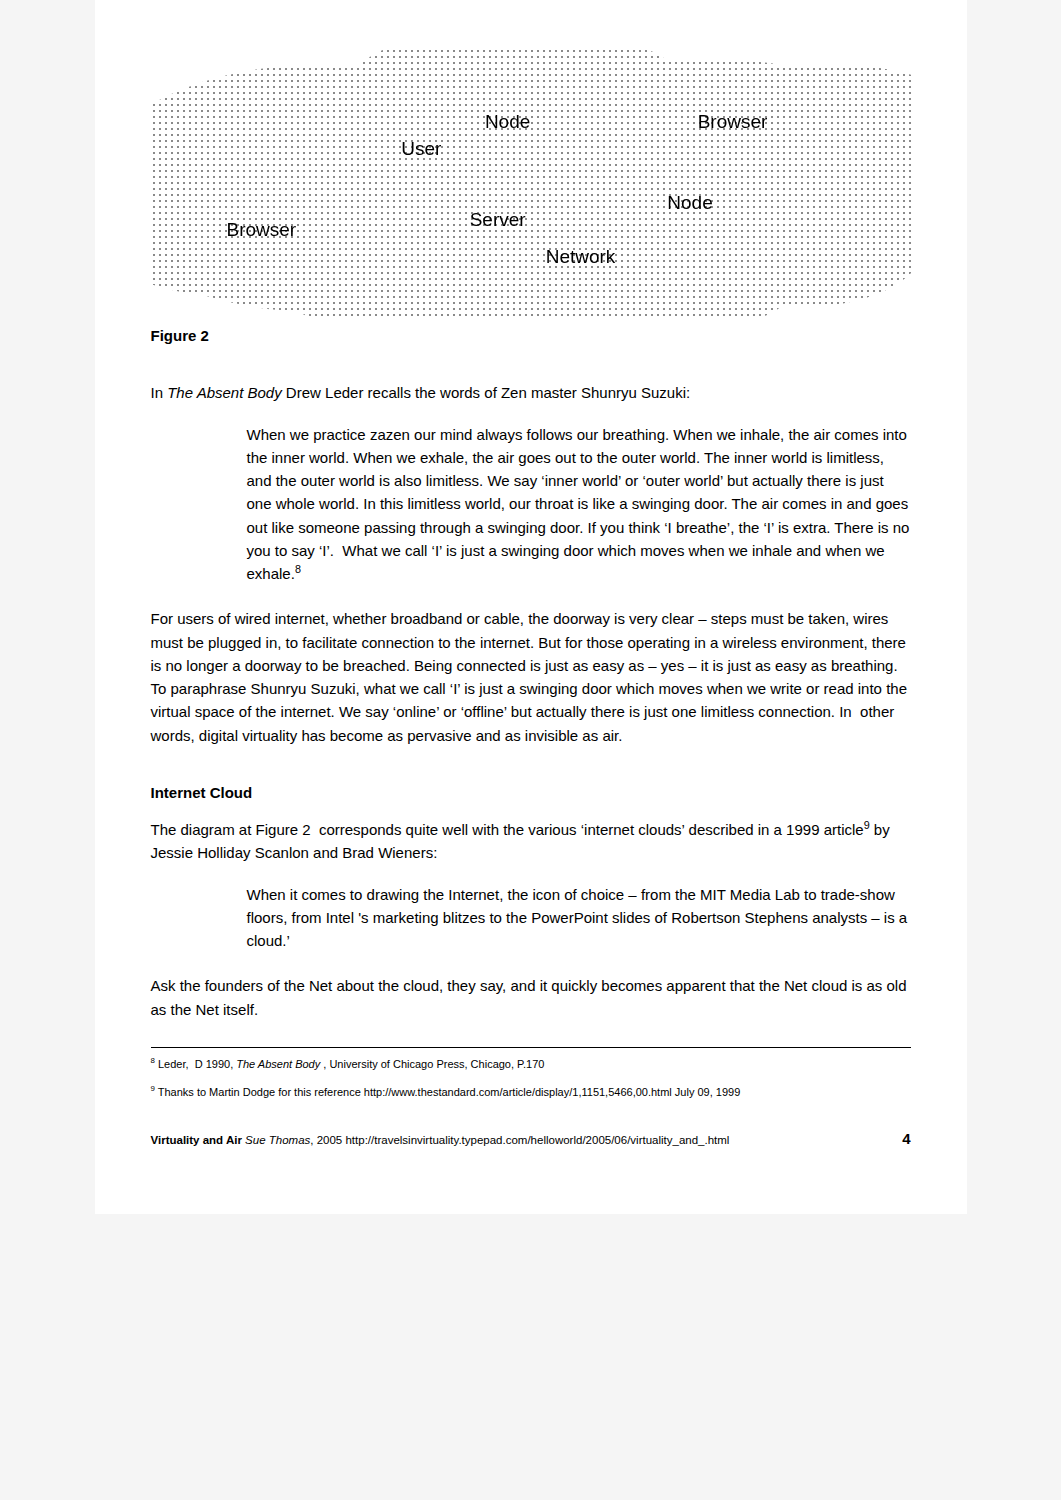Node Browser User Node Server Browser Network
Figure 2
In The Absent Body Drew Leder recalls the words of Zen master Shunryu Suzuki:
When we practice zazen our mind always follows our breathing. When we inhale, the air comes into the inner world. When we exhale, the air goes out to the outer world. The inner world is limitless, and the outer world is also limitless. We say ‘inner world’ or ‘outer world’ but actually there is just one whole world. In this limitless world, our throat is like a swinging door. The air comes in and goes out like someone passing through a swinging door. If you think ‘I breathe’, the ‘I’ is extra. There is no you to say ‘I’. What we call ‘I’ is just a swinging door which moves when we inhale and when we exhale.8
For users of wired internet, whether broadband or cable, the doorway is very clear – steps must be taken, wires must be plugged in, to facilitate connection to the internet. But for those operating in a wireless environment, there is no longer a doorway to be breached. Being connected is just as easy as – yes – it is just as easy as breathing. To paraphrase Shunryu Suzuki, what we call ‘I’ is just a swinging door which moves when we write or read into the virtual space of the internet. We say ‘online’ or ‘offline’ but actually there is just one limitless connection. In other words, digital virtuality has become as pervasive and as invisible as air.
Internet Cloud
The diagram at Figure 2 corresponds quite well with the various ‘internet clouds’ described in a 1999 article9 by Jessie Holliday Scanlon and Brad Wieners:
When it comes to drawing the Internet, the icon of choice – from the MIT Media Lab to trade-show floors, from Intel 's marketing blitzes to the PowerPoint slides of Robertson Stephens analysts – is a cloud.’
Ask the founders of the Net about the cloud, they say, and it quickly becomes apparent that the Net cloud is as old as the Net itself.
8 Leder, D 1990, The Absent Body , University of Chicago Press, Chicago, P.170
9 Thanks to Martin Dodge for this reference http://www.thestandard.com/article/display/1,1151,5466,00.html July 09, 1999
Virtuality and Air Sue Thomas, 2005 http://travelsinvirtuality.typepad.com/helloworld/2005/06/virtuality_and_.html
4